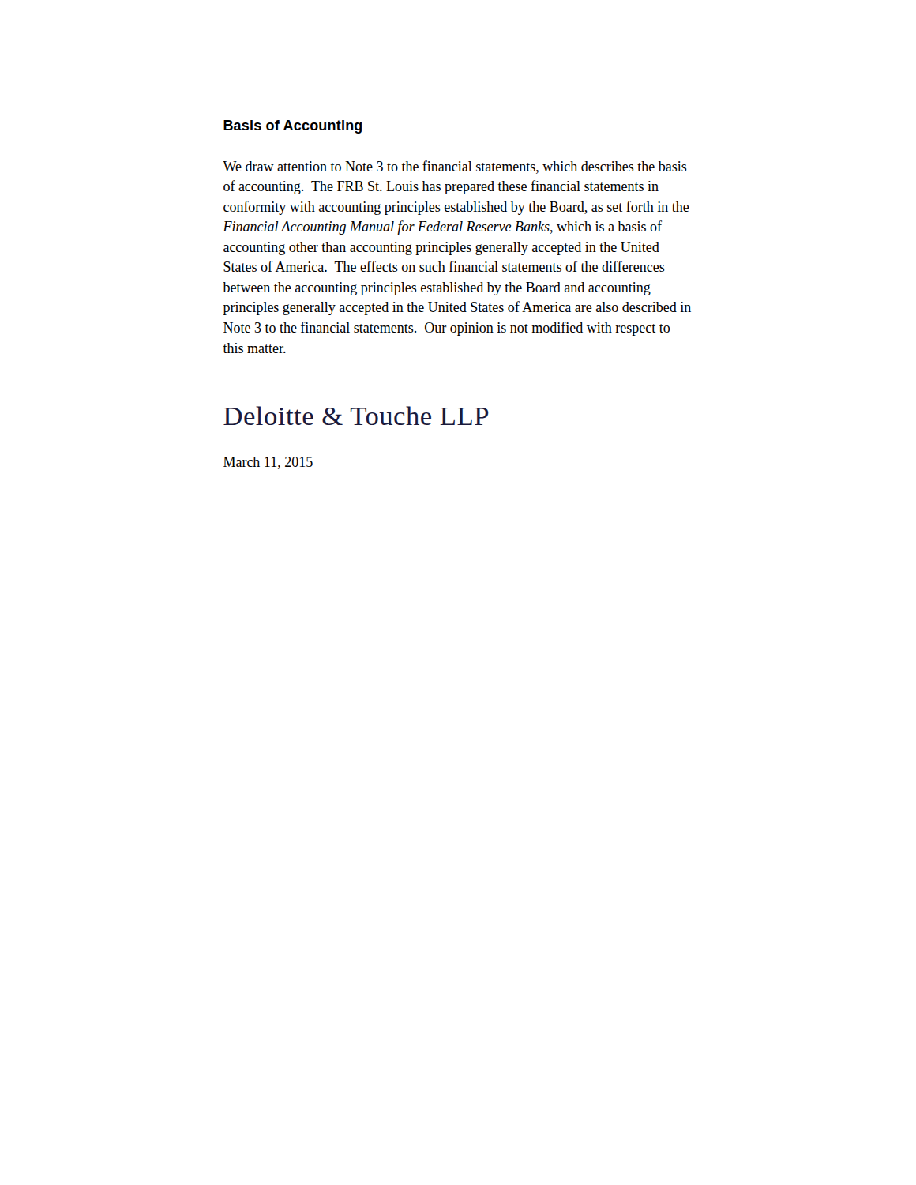Basis of Accounting
We draw attention to Note 3 to the financial statements, which describes the basis of accounting. The FRB St. Louis has prepared these financial statements in conformity with accounting principles established by the Board, as set forth in the Financial Accounting Manual for Federal Reserve Banks, which is a basis of accounting other than accounting principles generally accepted in the United States of America. The effects on such financial statements of the differences between the accounting principles established by the Board and accounting principles generally accepted in the United States of America are also described in Note 3 to the financial statements. Our opinion is not modified with respect to this matter.
Deloitte & Touche LLP
March 11, 2015